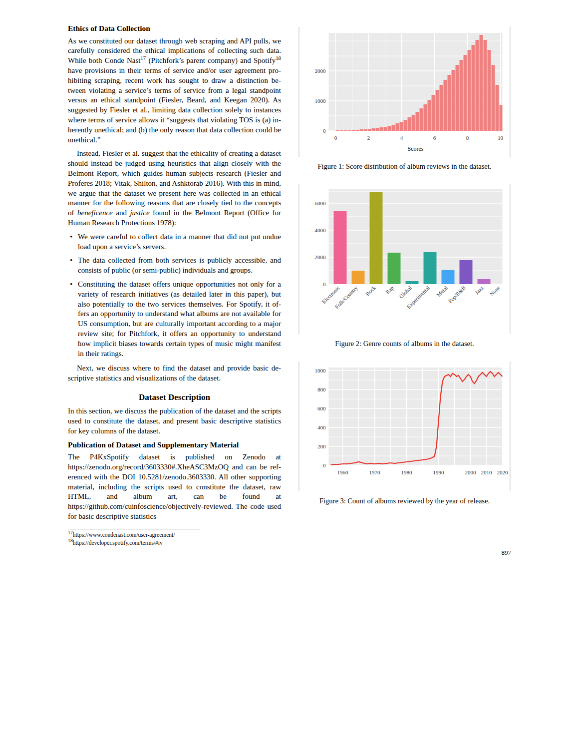Ethics of Data Collection
As we constituted our dataset through web scraping and API pulls, we carefully considered the ethical implications of collecting such data. While both Conde Nast17 (Pitchfork’s parent company) and Spotify18 have provisions in their terms of service and/or user agreement prohibiting scraping, recent work has sought to draw a distinction between violating a service’s terms of service from a legal standpoint versus an ethical standpoint (Fiesler, Beard, and Keegan 2020). As suggested by Fiesler et al., limiting data collection solely to instances where terms of service allows it “suggests that violating TOS is (a) inherently unethical; and (b) the only reason that data collection could be unethical.”
Instead, Fiesler et al. suggest that the ethicality of creating a dataset should instead be judged using heuristics that align closely with the Belmont Report, which guides human subjects research (Fiesler and Proferes 2018; Vitak, Shilton, and Ashktorab 2016). With this in mind, we argue that the dataset we present here was collected in an ethical manner for the following reasons that are closely tied to the concepts of beneficence and justice found in the Belmont Report (Office for Human Research Protections 1978):
We were careful to collect data in a manner that did not put undue load upon a service’s servers.
The data collected from both services is publicly accessible, and consists of public (or semi-public) individuals and groups.
Constituting the dataset offers unique opportunities not only for a variety of research initiatives (as detailed later in this paper), but also potentially to the two services themselves. For Spotify, it offers an opportunity to understand what albums are not available for US consumption, but are culturally important according to a major review site; for Pitchfork, it offers an opportunity to understand how implicit biases towards certain types of music might manifest in their ratings.
Next, we discuss where to find the dataset and provide basic descriptive statistics and visualizations of the dataset.
Dataset Description
In this section, we discuss the publication of the dataset and the scripts used to constitute the dataset, and present basic descriptive statistics for key columns of the dataset.
Publication of Dataset and Supplementary Material
The P4KxSpotify dataset is published on Zenodo at https://zenodo.org/record/3603330#.XheASC3MzOQ and can be referenced with the DOI 10.5281/zenodo.3603330. All other supporting material, including the scripts used to constitute the dataset, raw HTML, and album art, can be found at https://github.com/cuinfoscience/objectively-reviewed. The code used for basic descriptive statistics
17https://www.condenast.com/user-agreement/
18https://developer.spotify.com/terms/#iv
0 1000 2000 0 2 4 6 8 10 Scores
Figure 1: Score distribution of album reviews in the dataset.
0 2000 4000 6000 Electronic Folk/Country Rock Rap Global Experimental Metal Pop/R&B Jazz None
Figure 2: Genre counts of albums in the dataset.
0 200 400 600 800 1000 1960 1970 1980 1990 2000 2010 2020
Figure 3: Count of albums reviewed by the year of release.
897